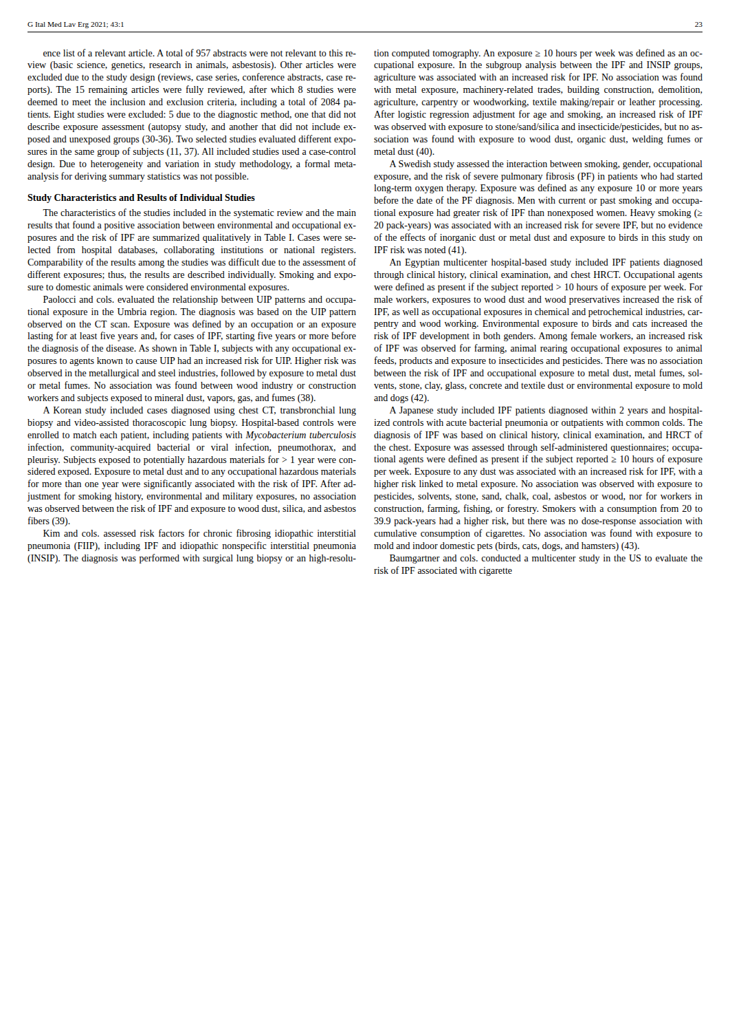G Ital Med Lav Erg 2021; 43:1 23
ence list of a relevant article. A total of 957 abstracts were not relevant to this review (basic science, genetics, research in animals, asbestosis). Other articles were excluded due to the study design (reviews, case series, conference abstracts, case reports). The 15 remaining articles were fully reviewed, after which 8 studies were deemed to meet the inclusion and exclusion criteria, including a total of 2084 patients. Eight studies were excluded: 5 due to the diagnostic method, one that did not describe exposure assessment (autopsy study, and another that did not include exposed and unexposed groups (30-36). Two selected studies evaluated different exposures in the same group of subjects (11, 37). All included studies used a case-control design. Due to heterogeneity and variation in study methodology, a formal meta-analysis for deriving summary statistics was not possible.
Study Characteristics and Results of Individual Studies
The characteristics of the studies included in the systematic review and the main results that found a positive association between environmental and occupational exposures and the risk of IPF are summarized qualitatively in Table I. Cases were selected from hospital databases, collaborating institutions or national registers. Comparability of the results among the studies was difficult due to the assessment of different exposures; thus, the results are described individually. Smoking and exposure to domestic animals were considered environmental exposures.
Paolocci and cols. evaluated the relationship between UIP patterns and occupational exposure in the Umbria region. The diagnosis was based on the UIP pattern observed on the CT scan. Exposure was defined by an occupation or an exposure lasting for at least five years and, for cases of IPF, starting five years or more before the diagnosis of the disease. As shown in Table I, subjects with any occupational exposures to agents known to cause UIP had an increased risk for UIP. Higher risk was observed in the metallurgical and steel industries, followed by exposure to metal dust or metal fumes. No association was found between wood industry or construction workers and subjects exposed to mineral dust, vapors, gas, and fumes (38).
A Korean study included cases diagnosed using chest CT, transbronchial lung biopsy and video-assisted thoracoscopic lung biopsy. Hospital-based controls were enrolled to match each patient, including patients with Mycobacterium tuberculosis infection, community-acquired bacterial or viral infection, pneumothorax, and pleurisy. Subjects exposed to potentially hazardous materials for > 1 year were considered exposed. Exposure to metal dust and to any occupational hazardous materials for more than one year were significantly associated with the risk of IPF. After adjustment for smoking history, environmental and military exposures, no association was observed between the risk of IPF and exposure to wood dust, silica, and asbestos fibers (39).
Kim and cols. assessed risk factors for chronic fibrosing idiopathic interstitial pneumonia (FIIP), including IPF and idiopathic nonspecific interstitial pneumonia (INSIP). The diagnosis was performed with surgical lung biopsy or an high-resolution computed tomography. An exposure ≥ 10 hours per week was defined as an occupational exposure. In the subgroup analysis between the IPF and INSIP groups, agriculture was associated with an increased risk for IPF. No association was found with metal exposure, machinery-related trades, building construction, demolition, agriculture, carpentry or woodworking, textile making/repair or leather processing. After logistic regression adjustment for age and smoking, an increased risk of IPF was observed with exposure to stone/sand/silica and insecticide/pesticides, but no association was found with exposure to wood dust, organic dust, welding fumes or metal dust (40).
A Swedish study assessed the interaction between smoking, gender, occupational exposure, and the risk of severe pulmonary fibrosis (PF) in patients who had started long-term oxygen therapy. Exposure was defined as any exposure 10 or more years before the date of the PF diagnosis. Men with current or past smoking and occupational exposure had greater risk of IPF than nonexposed women. Heavy smoking (≥ 20 pack-years) was associated with an increased risk for severe IPF, but no evidence of the effects of inorganic dust or metal dust and exposure to birds in this study on IPF risk was noted (41).
An Egyptian multicenter hospital-based study included IPF patients diagnosed through clinical history, clinical examination, and chest HRCT. Occupational agents were defined as present if the subject reported > 10 hours of exposure per week. For male workers, exposures to wood dust and wood preservatives increased the risk of IPF, as well as occupational exposures in chemical and petrochemical industries, carpentry and wood working. Environmental exposure to birds and cats increased the risk of IPF development in both genders. Among female workers, an increased risk of IPF was observed for farming, animal rearing occupational exposures to animal feeds, products and exposure to insecticides and pesticides. There was no association between the risk of IPF and occupational exposure to metal dust, metal fumes, solvents, stone, clay, glass, concrete and textile dust or environmental exposure to mold and dogs (42).
A Japanese study included IPF patients diagnosed within 2 years and hospitalized controls with acute bacterial pneumonia or outpatients with common colds. The diagnosis of IPF was based on clinical history, clinical examination, and HRCT of the chest. Exposure was assessed through self-administered questionnaires; occupational agents were defined as present if the subject reported ≥ 10 hours of exposure per week. Exposure to any dust was associated with an increased risk for IPF, with a higher risk linked to metal exposure. No association was observed with exposure to pesticides, solvents, stone, sand, chalk, coal, asbestos or wood, nor for workers in construction, farming, fishing, or forestry. Smokers with a consumption from 20 to 39.9 pack-years had a higher risk, but there was no dose-response association with cumulative consumption of cigarettes. No association was found with exposure to mold and indoor domestic pets (birds, cats, dogs, and hamsters) (43).
Baumgartner and cols. conducted a multicenter study in the US to evaluate the risk of IPF associated with cigarette